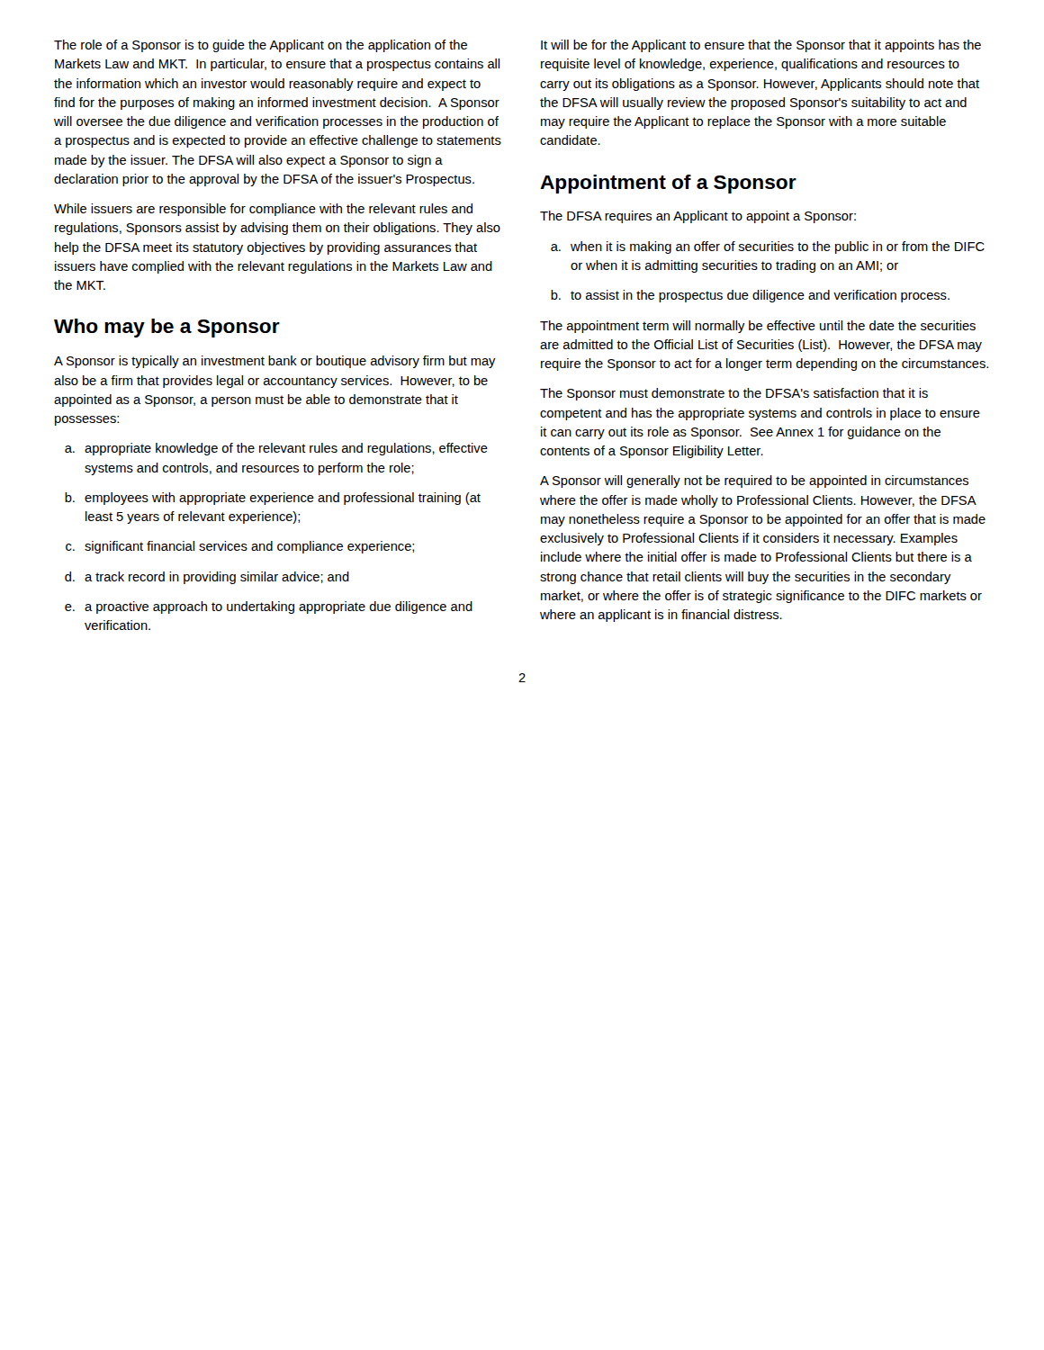The role of a Sponsor is to guide the Applicant on the application of the Markets Law and MKT. In particular, to ensure that a prospectus contains all the information which an investor would reasonably require and expect to find for the purposes of making an informed investment decision. A Sponsor will oversee the due diligence and verification processes in the production of a prospectus and is expected to provide an effective challenge to statements made by the issuer. The DFSA will also expect a Sponsor to sign a declaration prior to the approval by the DFSA of the issuer's Prospectus.
While issuers are responsible for compliance with the relevant rules and regulations, Sponsors assist by advising them on their obligations. They also help the DFSA meet its statutory objectives by providing assurances that issuers have complied with the relevant regulations in the Markets Law and the MKT.
Who may be a Sponsor
A Sponsor is typically an investment bank or boutique advisory firm but may also be a firm that provides legal or accountancy services. However, to be appointed as a Sponsor, a person must be able to demonstrate that it possesses:
appropriate knowledge of the relevant rules and regulations, effective systems and controls, and resources to perform the role;
employees with appropriate experience and professional training (at least 5 years of relevant experience);
significant financial services and compliance experience;
a track record in providing similar advice; and
a proactive approach to undertaking appropriate due diligence and verification.
It will be for the Applicant to ensure that the Sponsor that it appoints has the requisite level of knowledge, experience, qualifications and resources to carry out its obligations as a Sponsor. However, Applicants should note that the DFSA will usually review the proposed Sponsor's suitability to act and may require the Applicant to replace the Sponsor with a more suitable candidate.
Appointment of a Sponsor
The DFSA requires an Applicant to appoint a Sponsor:
when it is making an offer of securities to the public in or from the DIFC or when it is admitting securities to trading on an AMI; or
to assist in the prospectus due diligence and verification process.
The appointment term will normally be effective until the date the securities are admitted to the Official List of Securities (List). However, the DFSA may require the Sponsor to act for a longer term depending on the circumstances.
The Sponsor must demonstrate to the DFSA's satisfaction that it is competent and has the appropriate systems and controls in place to ensure it can carry out its role as Sponsor. See Annex 1 for guidance on the contents of a Sponsor Eligibility Letter.
A Sponsor will generally not be required to be appointed in circumstances where the offer is made wholly to Professional Clients. However, the DFSA may nonetheless require a Sponsor to be appointed for an offer that is made exclusively to Professional Clients if it considers it necessary. Examples include where the initial offer is made to Professional Clients but there is a strong chance that retail clients will buy the securities in the secondary market, or where the offer is of strategic significance to the DIFC markets or where an applicant is in financial distress.
2